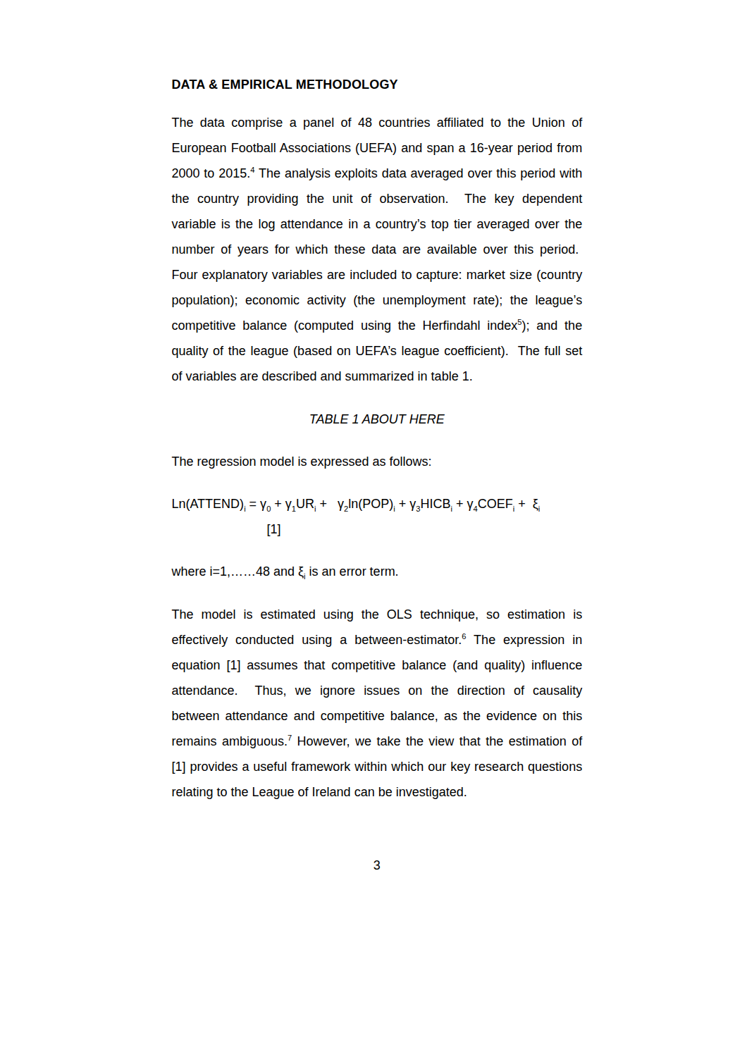DATA & EMPIRICAL METHODOLOGY
The data comprise a panel of 48 countries affiliated to the Union of European Football Associations (UEFA) and span a 16-year period from 2000 to 2015.4 The analysis exploits data averaged over this period with the country providing the unit of observation. The key dependent variable is the log attendance in a country’s top tier averaged over the number of years for which these data are available over this period. Four explanatory variables are included to capture: market size (country population); economic activity (the unemployment rate); the league’s competitive balance (computed using the Herfindahl index5); and the quality of the league (based on UEFA’s league coefficient). The full set of variables are described and summarized in table 1.
TABLE 1 ABOUT HERE
The regression model is expressed as follows:
Ln(ATTEND)i = γ0 + γ1URi + γ2ln(POP)i + γ3HICBi + γ4COEFi + ξi[1]
where i=1,……48 and ξi is an error term.
The model is estimated using the OLS technique, so estimation is effectively conducted using a between-estimator.6 The expression in equation [1] assumes that competitive balance (and quality) influence attendance. Thus, we ignore issues on the direction of causality between attendance and competitive balance, as the evidence on this remains ambiguous.7 However, we take the view that the estimation of [1] provides a useful framework within which our key research questions relating to the League of Ireland can be investigated.
3